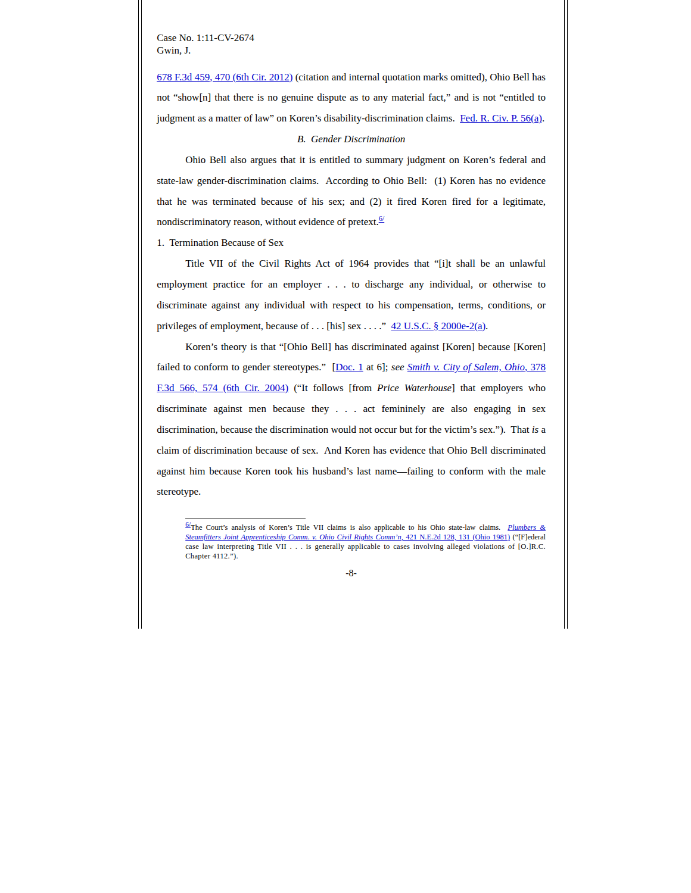Case No. 1:11-CV-2674
Gwin, J.
678 F.3d 459, 470 (6th Cir. 2012) (citation and internal quotation marks omitted), Ohio Bell has not “show[n] that there is no genuine dispute as to any material fact,” and is not “entitled to judgment as a matter of law” on Koren’s disability-discrimination claims. Fed. R. Civ. P. 56(a).
B. Gender Discrimination
Ohio Bell also argues that it is entitled to summary judgment on Koren’s federal and state-law gender-discrimination claims. According to Ohio Bell: (1) Koren has no evidence that he was terminated because of his sex; and (2) it fired Koren fired for a legitimate, nondiscriminatory reason, without evidence of pretext.6/
1. Termination Because of Sex
Title VII of the Civil Rights Act of 1964 provides that “[i]t shall be an unlawful employment practice for an employer . . . to discharge any individual, or otherwise to discriminate against any individual with respect to his compensation, terms, conditions, or privileges of employment, because of . . . [his] sex . . . .” 42 U.S.C. § 2000e-2(a).
Koren’s theory is that “[Ohio Bell] has discriminated against [Koren] because [Koren] failed to conform to gender stereotypes.” [Doc. 1 at 6]; see Smith v. City of Salem, Ohio, 378 F.3d 566, 574 (6th Cir. 2004) (“It follows [from Price Waterhouse] that employers who discriminate against men because they . . . act femininely are also engaging in sex discrimination, because the discrimination would not occur but for the victim’s sex.”). That is a claim of discrimination because of sex. And Koren has evidence that Ohio Bell discriminated against him because Koren took his husband’s last name—failing to conform with the male stereotype.
6/The Court’s analysis of Koren’s Title VII claims is also applicable to his Ohio state-law claims. Plumbers & Steamfitters Joint Apprenticeship Comm. v. Ohio Civil Rights Comm’n, 421 N.E.2d 128, 131 (Ohio 1981) (“[F]ederal case law interpreting Title VII . . . is generally applicable to cases involving alleged violations of [O.]R.C. Chapter 4112.”).
-8-